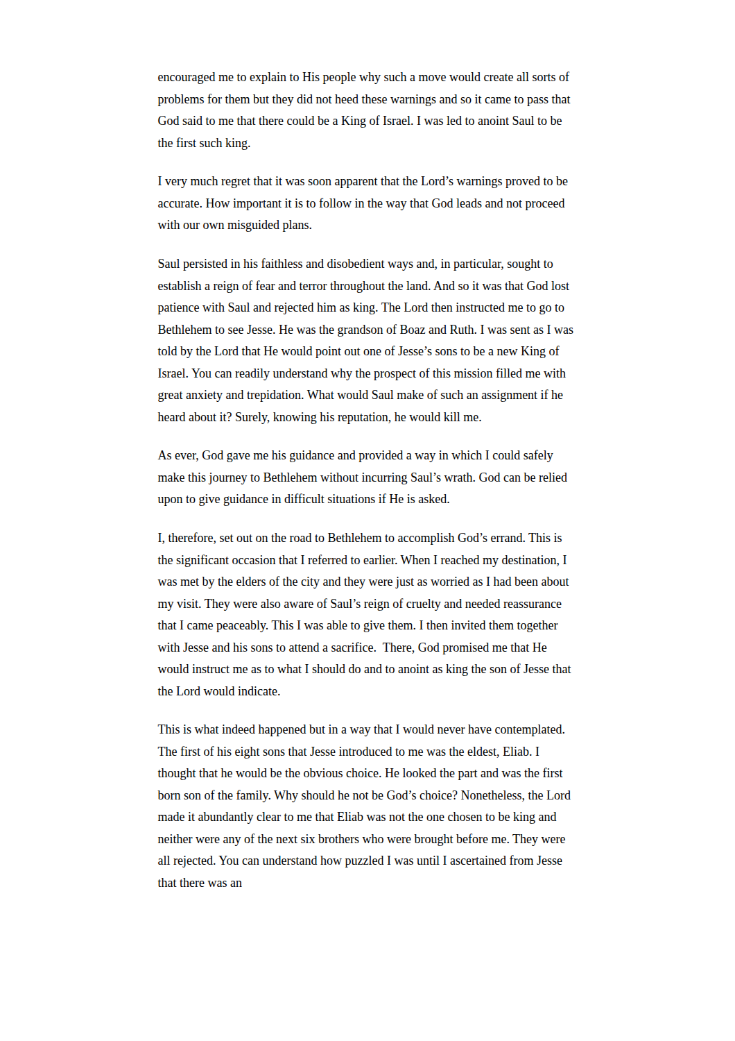encouraged me to explain to His people why such a move would create all sorts of problems for them but they did not heed these warnings and so it came to pass that God said to me that there could be a King of Israel. I was led to anoint Saul to be the first such king.
I very much regret that it was soon apparent that the Lord’s warnings proved to be accurate. How important it is to follow in the way that God leads and not proceed with our own misguided plans.
Saul persisted in his faithless and disobedient ways and, in particular, sought to establish a reign of fear and terror throughout the land. And so it was that God lost patience with Saul and rejected him as king. The Lord then instructed me to go to Bethlehem to see Jesse. He was the grandson of Boaz and Ruth. I was sent as I was told by the Lord that He would point out one of Jesse’s sons to be a new King of Israel. You can readily understand why the prospect of this mission filled me with great anxiety and trepidation. What would Saul make of such an assignment if he heard about it? Surely, knowing his reputation, he would kill me.
As ever, God gave me his guidance and provided a way in which I could safely make this journey to Bethlehem without incurring Saul’s wrath. God can be relied upon to give guidance in difficult situations if He is asked.
I, therefore, set out on the road to Bethlehem to accomplish God’s errand. This is the significant occasion that I referred to earlier. When I reached my destination, I was met by the elders of the city and they were just as worried as I had been about my visit. They were also aware of Saul’s reign of cruelty and needed reassurance that I came peaceably. This I was able to give them. I then invited them together with Jesse and his sons to attend a sacrifice. There, God promised me that He would instruct me as to what I should do and to anoint as king the son of Jesse that the Lord would indicate.
This is what indeed happened but in a way that I would never have contemplated. The first of his eight sons that Jesse introduced to me was the eldest, Eliab. I thought that he would be the obvious choice. He looked the part and was the first born son of the family. Why should he not be God’s choice? Nonetheless, the Lord made it abundantly clear to me that Eliab was not the one chosen to be king and neither were any of the next six brothers who were brought before me. They were all rejected. You can understand how puzzled I was until I ascertained from Jesse that there was an